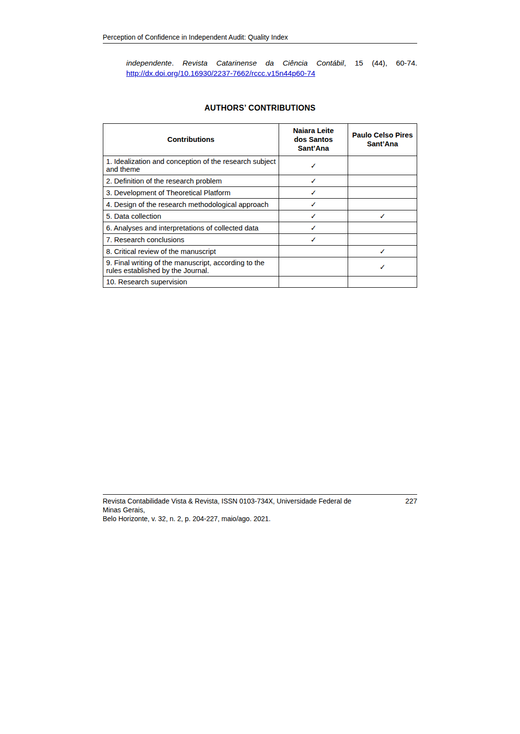Perception of Confidence in Independent Audit: Quality Index
independente. Revista Catarinense da Ciência Contábil, 15 (44), 60-74. http://dx.doi.org/10.16930/2237-7662/rccc.v15n44p60-74
AUTHORS’ CONTRIBUTIONS
| Contributions | Naiara Leite dos Santos Sant’Ana | Paulo Celso Pires Sant’Ana |
| --- | --- | --- |
| 1. Idealization and conception of the research subject and theme | ✓ | |
| 2. Definition of the research problem | ✓ | |
| 3. Development of Theoretical Platform | ✓ | |
| 4. Design of the research methodological approach | ✓ | |
| 5. Data collection | ✓ | ✓ |
| 6. Analyses and interpretations of collected data | ✓ | |
| 7. Research conclusions | ✓ | |
| 8. Critical review of the manuscript | | ✓ |
| 9. Final writing of the manuscript, according to the rules established by the Journal. | | ✓ |
| 10. Research supervision | | |
Revista Contabilidade Vista & Revista, ISSN 0103-734X, Universidade Federal de Minas Gerais,
Belo Horizonte, v. 32, n. 2, p. 204-227, maio/ago. 2021.
227